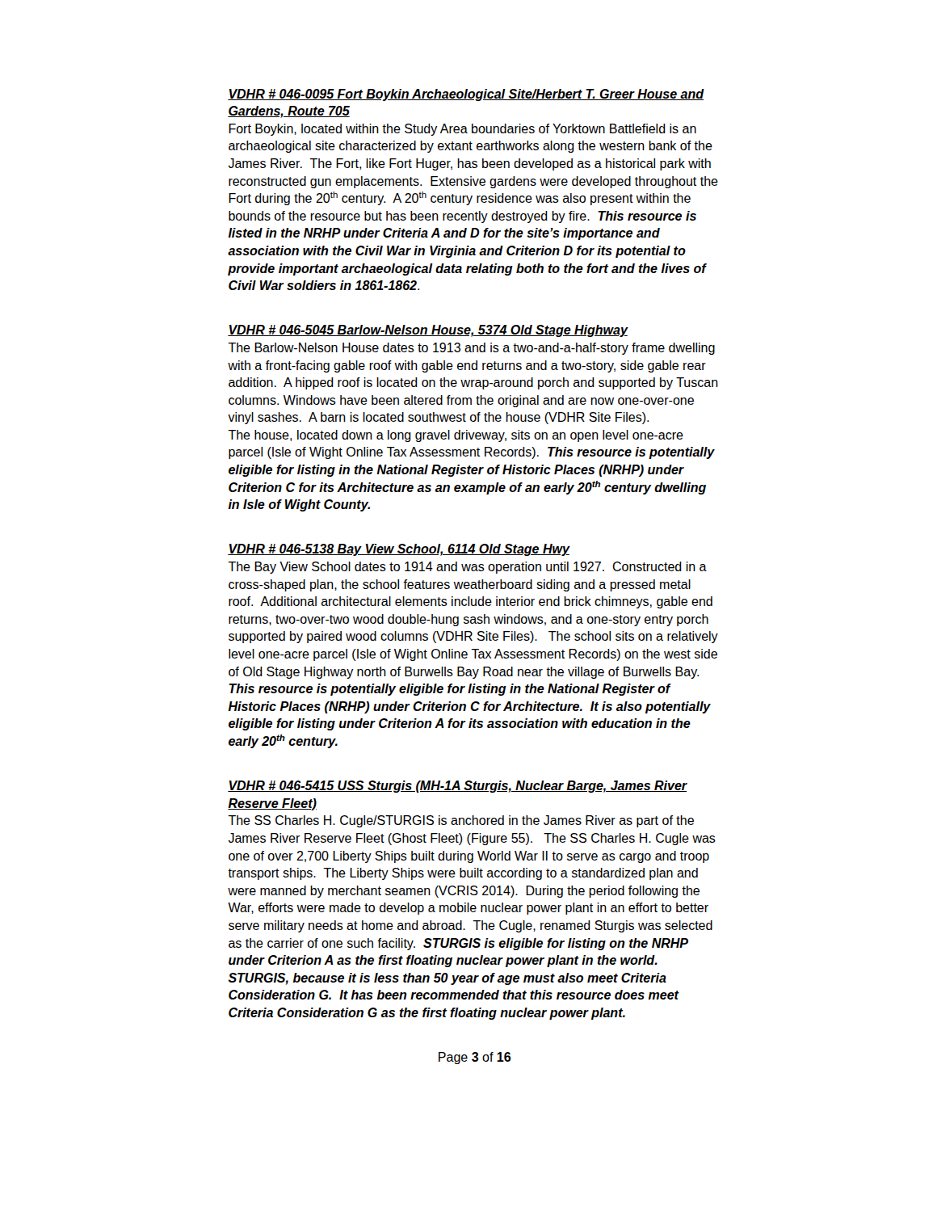VDHR # 046-0095 Fort Boykin Archaeological Site/Herbert T. Greer House and Gardens, Route 705
Fort Boykin, located within the Study Area boundaries of Yorktown Battlefield is an archaeological site characterized by extant earthworks along the western bank of the James River. The Fort, like Fort Huger, has been developed as a historical park with reconstructed gun emplacements. Extensive gardens were developed throughout the Fort during the 20th century. A 20th century residence was also present within the bounds of the resource but has been recently destroyed by fire. This resource is listed in the NRHP under Criteria A and D for the site’s importance and association with the Civil War in Virginia and Criterion D for its potential to provide important archaeological data relating both to the fort and the lives of Civil War soldiers in 1861-1862.
VDHR # 046-5045 Barlow-Nelson House, 5374 Old Stage Highway
The Barlow-Nelson House dates to 1913 and is a two-and-a-half-story frame dwelling with a front-facing gable roof with gable end returns and a two-story, side gable rear addition. A hipped roof is located on the wrap-around porch and supported by Tuscan columns. Windows have been altered from the original and are now one-over-one vinyl sashes. A barn is located southwest of the house (VDHR Site Files).
The house, located down a long gravel driveway, sits on an open level one-acre parcel (Isle of Wight Online Tax Assessment Records). This resource is potentially eligible for listing in the National Register of Historic Places (NRHP) under Criterion C for its Architecture as an example of an early 20th century dwelling in Isle of Wight County.
VDHR # 046-5138 Bay View School, 6114 Old Stage Hwy
The Bay View School dates to 1914 and was operation until 1927. Constructed in a cross-shaped plan, the school features weatherboard siding and a pressed metal roof. Additional architectural elements include interior end brick chimneys, gable end returns, two-over-two wood double-hung sash windows, and a one-story entry porch supported by paired wood columns (VDHR Site Files). The school sits on a relatively level one-acre parcel (Isle of Wight Online Tax Assessment Records) on the west side of Old Stage Highway north of Burwells Bay Road near the village of Burwells Bay. This resource is potentially eligible for listing in the National Register of Historic Places (NRHP) under Criterion C for Architecture. It is also potentially eligible for listing under Criterion A for its association with education in the early 20th century.
VDHR # 046-5415 USS Sturgis (MH-1A Sturgis, Nuclear Barge, James River Reserve Fleet)
The SS Charles H. Cugle/STURGIS is anchored in the James River as part of the James River Reserve Fleet (Ghost Fleet) (Figure 55). The SS Charles H. Cugle was one of over 2,700 Liberty Ships built during World War II to serve as cargo and troop transport ships. The Liberty Ships were built according to a standardized plan and were manned by merchant seamen (VCRIS 2014). During the period following the War, efforts were made to develop a mobile nuclear power plant in an effort to better serve military needs at home and abroad. The Cugle, renamed Sturgis was selected as the carrier of one such facility. STURGIS is eligible for listing on the NRHP under Criterion A as the first floating nuclear power plant in the world. STURGIS, because it is less than 50 year of age must also meet Criteria Consideration G. It has been recommended that this resource does meet Criteria Consideration G as the first floating nuclear power plant.
Page 3 of 16